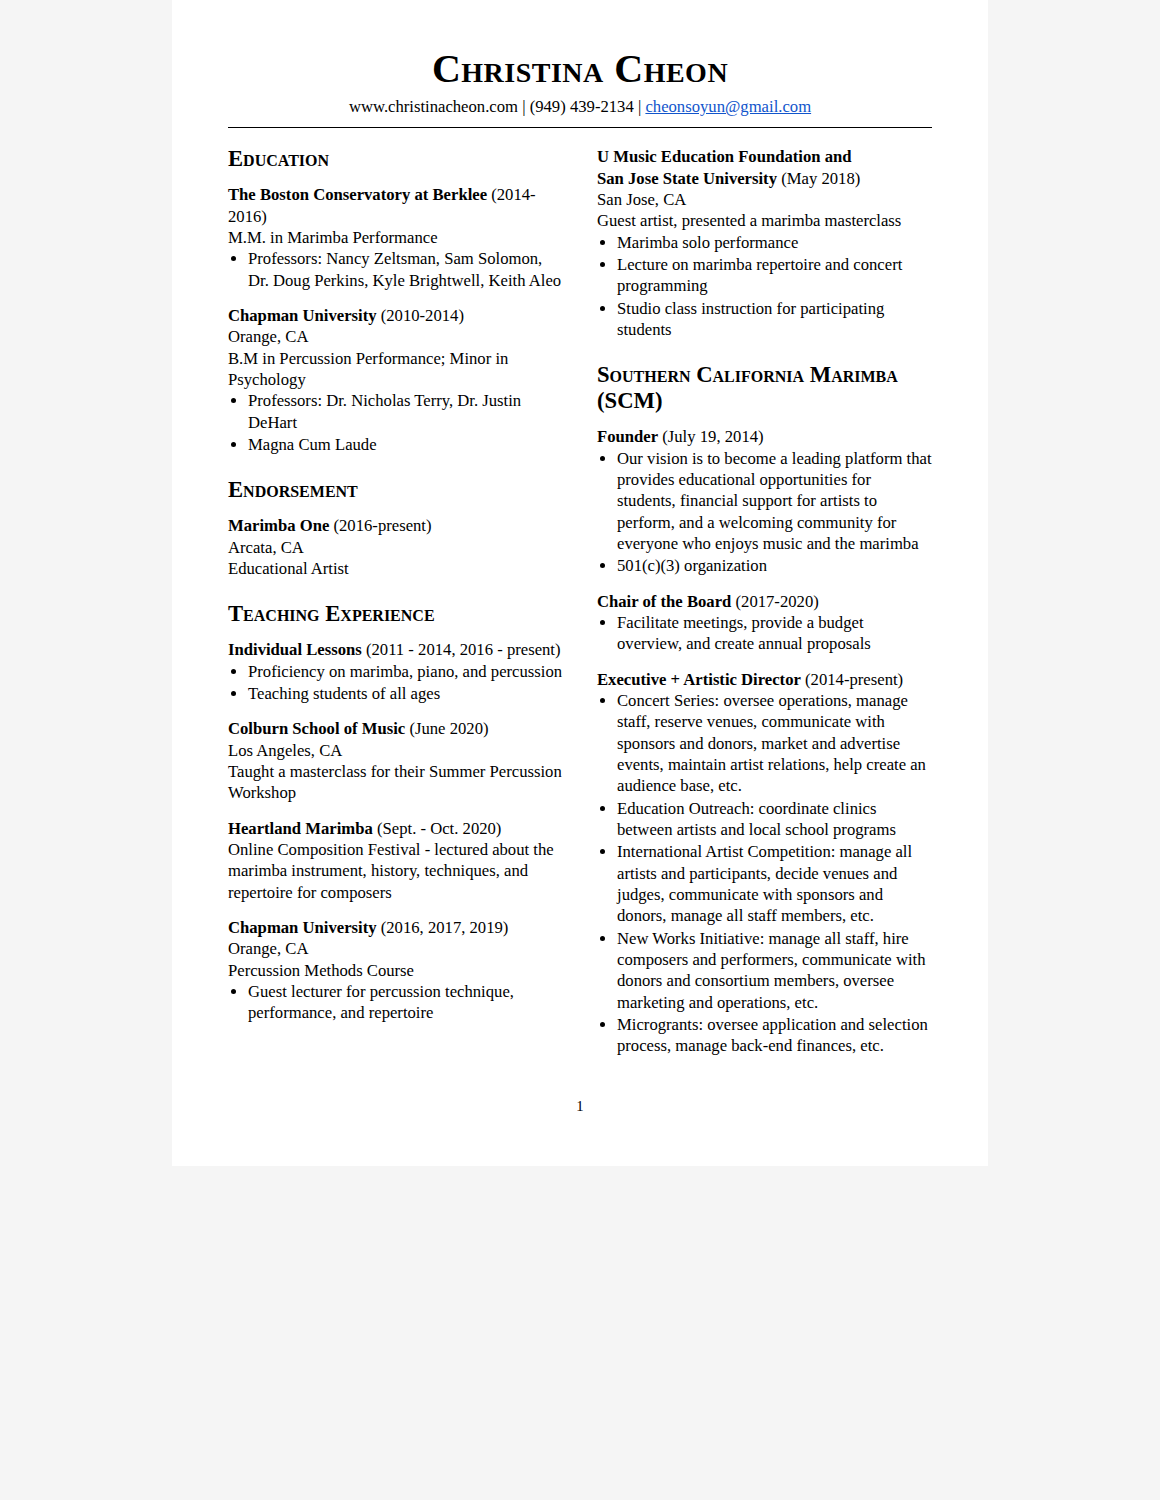Christina Cheon
www.christinacheon.com | (949) 439-2134 | cheonsoyun@gmail.com
Education
The Boston Conservatory at Berklee
(2014-2016)
M.M. in Marimba Performance
Professors: Nancy Zeltsman, Sam Solomon, Dr. Doug Perkins, Kyle Brightwell, Keith Aleo
Chapman University
(2010-2014)
Orange, CA
B.M in Percussion Performance; Minor in Psychology
Professors: Dr. Nicholas Terry, Dr. Justin DeHart
Magna Cum Laude
Endorsement
Marimba One
(2016-present)
Arcata, CA
Educational Artist
Teaching Experience
Individual Lessons
(2011 - 2014, 2016 - present)
Proficiency on marimba, piano, and percussion
Teaching students of all ages
Colburn School of Music
(June 2020)
Los Angeles, CA
Taught a masterclass for their Summer Percussion Workshop
Heartland Marimba
(Sept. - Oct. 2020)
Online Composition Festival - lectured about the marimba instrument, history, techniques, and repertoire for composers
Chapman University
(2016, 2017, 2019)
Orange, CA
Percussion Methods Course
Guest lecturer for percussion technique, performance, and repertoire
U Music Education Foundation and
San Jose State University
(May 2018)
San Jose, CA
Guest artist, presented a marimba masterclass
Marimba solo performance
Lecture on marimba repertoire and concert programming
Studio class instruction for participating students
Southern California Marimba (SCM)
Founder
(July 19, 2014)
Our vision is to become a leading platform that provides educational opportunities for students, financial support for artists to perform, and a welcoming community for everyone who enjoys music and the marimba
501(c)(3) organization
Chair of the Board
(2017-2020)
Facilitate meetings, provide a budget overview, and create annual proposals
Executive + Artistic Director
(2014-present)
Concert Series: oversee operations, manage staff, reserve venues, communicate with sponsors and donors, market and advertise events, maintain artist relations, help create an audience base, etc.
Education Outreach: coordinate clinics between artists and local school programs
International Artist Competition: manage all artists and participants, decide venues and judges, communicate with sponsors and donors, manage all staff members, etc.
New Works Initiative: manage all staff, hire composers and performers, communicate with donors and consortium members, oversee marketing and operations, etc.
Microgrants: oversee application and selection process, manage back-end finances, etc.
1